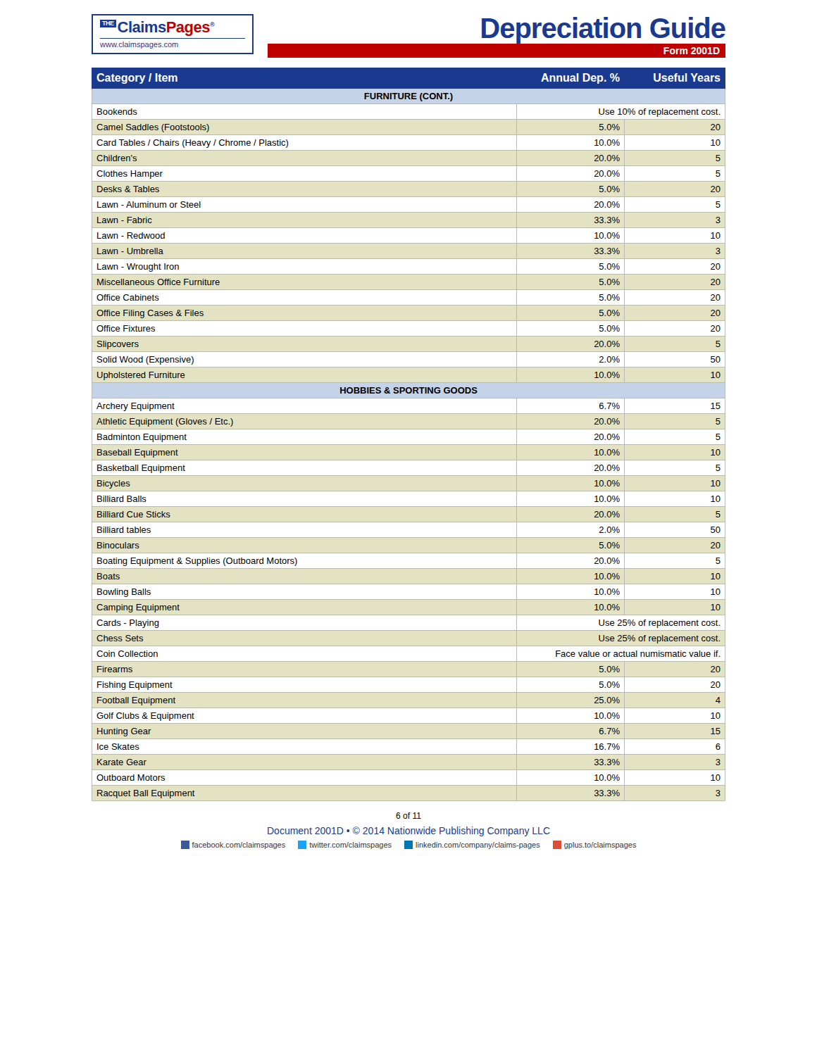THE Claims Pages®
www.claimspages.com
Depreciation Guide
Form 2001D
| Category / Item | Annual Dep. % | Useful Years |
| --- | --- | --- |
| FURNITURE (CONT.) |
| Bookends | Use 10% of replacement cost. |
| Camel Saddles (Footstools) | 5.0% | 20 |
| Card Tables / Chairs (Heavy / Chrome / Plastic) | 10.0% | 10 |
| Children's | 20.0% | 5 |
| Clothes Hamper | 20.0% | 5 |
| Desks & Tables | 5.0% | 20 |
| Lawn - Aluminum or Steel | 20.0% | 5 |
| Lawn - Fabric | 33.3% | 3 |
| Lawn - Redwood | 10.0% | 10 |
| Lawn - Umbrella | 33.3% | 3 |
| Lawn - Wrought Iron | 5.0% | 20 |
| Miscellaneous Office Furniture | 5.0% | 20 |
| Office Cabinets | 5.0% | 20 |
| Office Filing Cases & Files | 5.0% | 20 |
| Office Fixtures | 5.0% | 20 |
| Slipcovers | 20.0% | 5 |
| Solid Wood (Expensive) | 2.0% | 50 |
| Upholstered Furniture | 10.0% | 10 |
| HOBBIES & SPORTING GOODS |
| Archery Equipment | 6.7% | 15 |
| Athletic Equipment (Gloves / Etc.) | 20.0% | 5 |
| Badminton Equipment | 20.0% | 5 |
| Baseball Equipment | 10.0% | 10 |
| Basketball Equipment | 20.0% | 5 |
| Bicycles | 10.0% | 10 |
| Billiard Balls | 10.0% | 10 |
| Billiard Cue Sticks | 20.0% | 5 |
| Billiard tables | 2.0% | 50 |
| Binoculars | 5.0% | 20 |
| Boating Equipment & Supplies (Outboard Motors) | 20.0% | 5 |
| Boats | 10.0% | 10 |
| Bowling Balls | 10.0% | 10 |
| Camping Equipment | 10.0% | 10 |
| Cards - Playing | Use 25% of replacement cost. |
| Chess Sets | Use 25% of replacement cost. |
| Coin Collection | Face value or actual numismatic value if. |
| Firearms | 5.0% | 20 |
| Fishing Equipment | 5.0% | 20 |
| Football Equipment | 25.0% | 4 |
| Golf Clubs & Equipment | 10.0% | 10 |
| Hunting Gear | 6.7% | 15 |
| Ice Skates | 16.7% | 6 |
| Karate Gear | 33.3% | 3 |
| Outboard Motors | 10.0% | 10 |
| Racquet Ball Equipment | 33.3% | 3 |
6 of 11
Document 2001D • © 2014 Nationwide Publishing Company LLC
facebook.com/claimspages twitter.com/claimspages linkedin.com/company/claims-pages gplus.to/claimspages